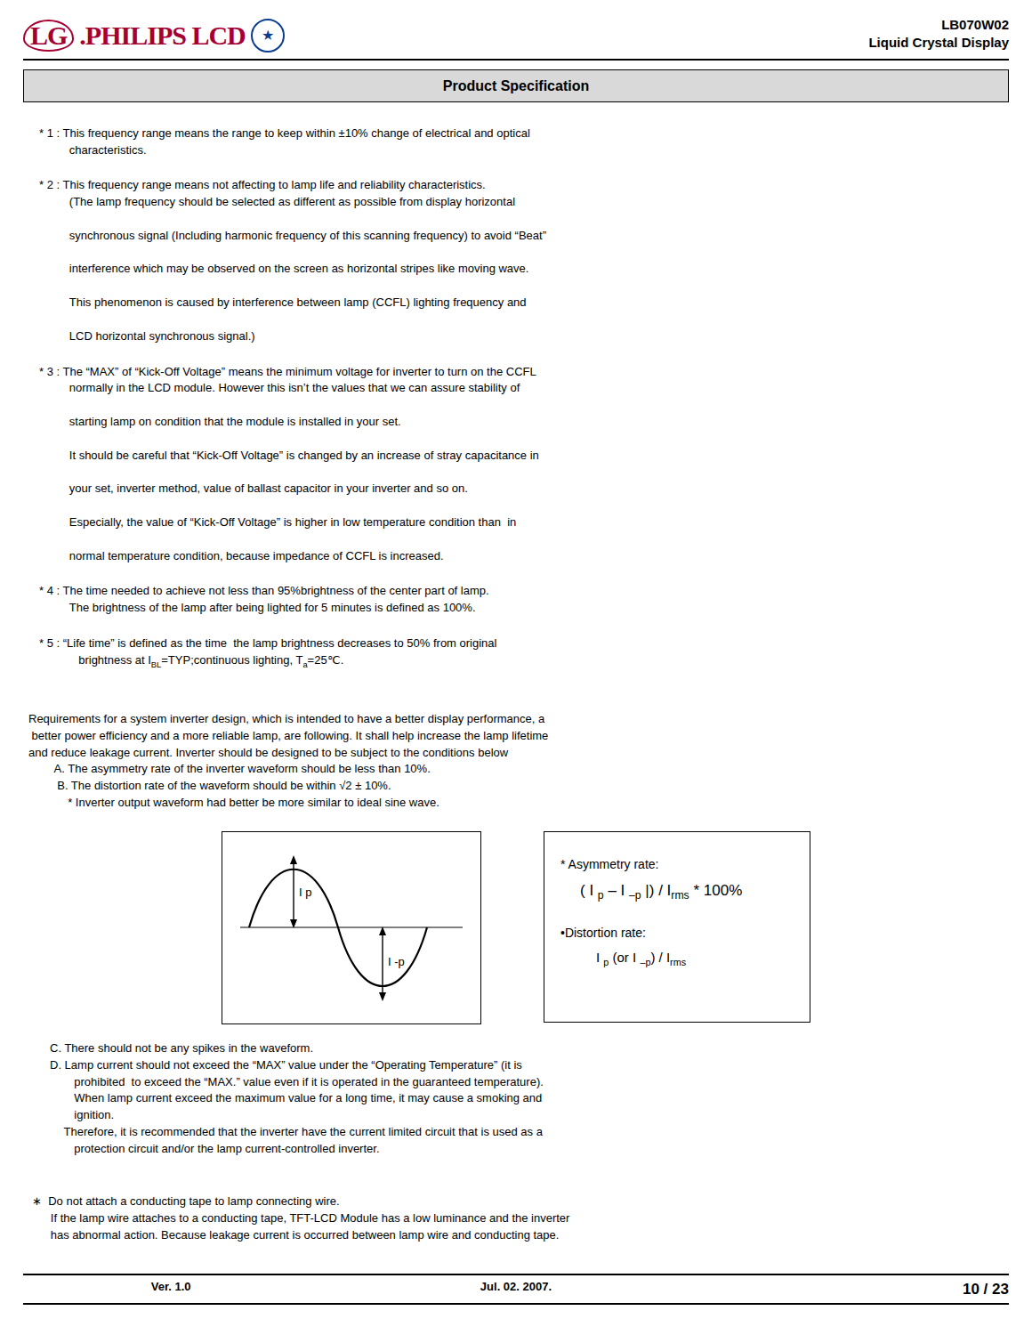LG.PHILIPS LCD
LB070W02
Liquid Crystal Display
Product Specification
* 1 : This frequency range means the range to keep within ±10% change of electrical and optical characteristics.
* 2 : This frequency range means not affecting to lamp life and reliability characteristics. (The lamp frequency should be selected as different as possible from display horizontal synchronous signal (Including harmonic frequency of this scanning frequency) to avoid “Beat” interference which may be observed on the screen as horizontal stripes like moving wave. This phenomenon is caused by interference between lamp (CCFL) lighting frequency and LCD horizontal synchronous signal.)
* 3 : The “MAX” of “Kick-Off Voltage” means the minimum voltage for inverter to turn on the CCFL normally in the LCD module. However this isn’t the values that we can assure stability of starting lamp on condition that the module is installed in your set. It should be careful that “Kick-Off Voltage” is changed by an increase of stray capacitance in your set, inverter method, value of ballast capacitor in your inverter and so on. Especially, the value of “Kick-Off Voltage” is higher in low temperature condition than in normal temperature condition, because impedance of CCFL is increased.
* 4 : The time needed to achieve not less than 95%brightness of the center part of lamp. The brightness of the lamp after being lighted for 5 minutes is defined as 100%.
* 5 : “Life time” is defined as the time the lamp brightness decreases to 50% from original brightness at IBL=TYP;continuous lighting, Ta=25℃.
Requirements for a system inverter design, which is intended to have a better display performance, a
better power efficiency and a more reliable lamp, are following. It shall help increase the lamp lifetime
and reduce leakage current. Inverter should be designed to be subject to the conditions below
A. The asymmetry rate of the inverter waveform should be less than 10%.
B. The distortion rate of the waveform should be within √2 ± 10%.
* Inverter output waveform had better be more similar to ideal sine wave.
I p I -p
* Asymmetry rate:
( I p – I –p |) / Irms * 100%
•Distortion rate:
I p (or I –p) / Irms
C. There should not be any spikes in the waveform.
D. Lamp current should not exceed the “MAX” value under the “Operating Temperature” (it is
prohibited to exceed the “MAX.” value even if it is operated in the guaranteed temperature).
When lamp current exceed the maximum value for a long time, it may cause a smoking and
ignition.
Therefore, it is recommended that the inverter have the current limited circuit that is used as a
protection circuit and/or the lamp current-controlled inverter.
∗ Do not attach a conducting tape to lamp connecting wire.
If the lamp wire attaches to a conducting tape, TFT-LCD Module has a low luminance and the inverter
has abnormal action. Because leakage current is occurred between lamp wire and conducting tape.
Ver. 1.0
Jul. 02. 2007.
10 / 23